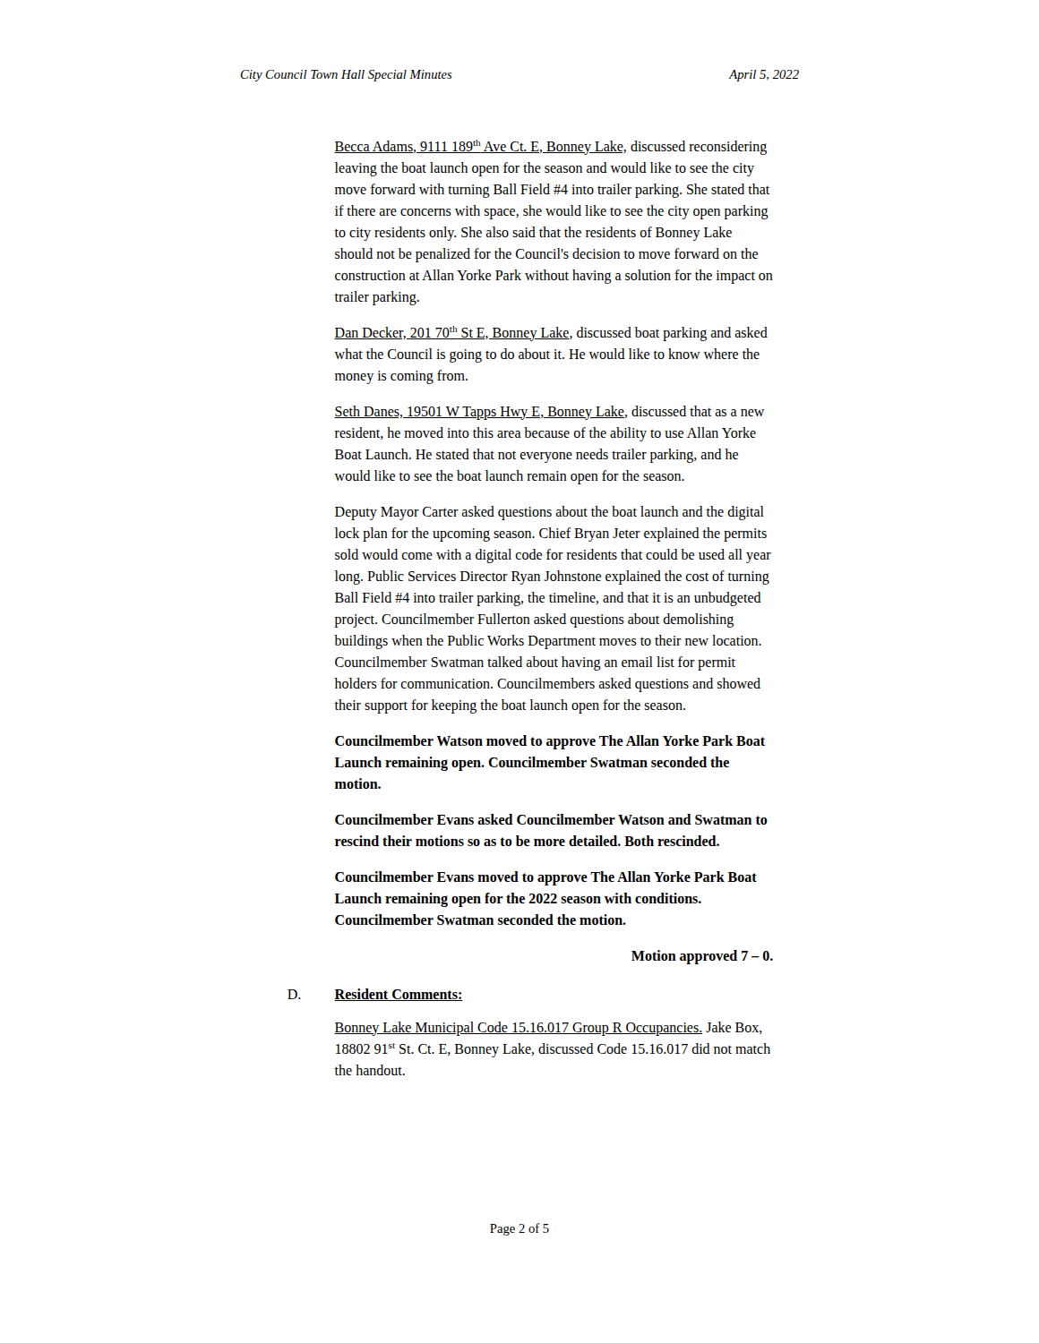City Council Town Hall Special Minutes April 5, 2022
Becca Adams, 9111 189th Ave Ct. E, Bonney Lake, discussed reconsidering leaving the boat launch open for the season and would like to see the city move forward with turning Ball Field #4 into trailer parking. She stated that if there are concerns with space, she would like to see the city open parking to city residents only. She also said that the residents of Bonney Lake should not be penalized for the Council's decision to move forward on the construction at Allan Yorke Park without having a solution for the impact on trailer parking.
Dan Decker, 201 70th St E, Bonney Lake, discussed boat parking and asked what the Council is going to do about it. He would like to know where the money is coming from.
Seth Danes, 19501 W Tapps Hwy E, Bonney Lake, discussed that as a new resident, he moved into this area because of the ability to use Allan Yorke Boat Launch. He stated that not everyone needs trailer parking, and he would like to see the boat launch remain open for the season.
Deputy Mayor Carter asked questions about the boat launch and the digital lock plan for the upcoming season. Chief Bryan Jeter explained the permits sold would come with a digital code for residents that could be used all year long. Public Services Director Ryan Johnstone explained the cost of turning Ball Field #4 into trailer parking, the timeline, and that it is an unbudgeted project. Councilmember Fullerton asked questions about demolishing buildings when the Public Works Department moves to their new location. Councilmember Swatman talked about having an email list for permit holders for communication. Councilmembers asked questions and showed their support for keeping the boat launch open for the season.
Councilmember Watson moved to approve The Allan Yorke Park Boat Launch remaining open. Councilmember Swatman seconded the motion.
Councilmember Evans asked Councilmember Watson and Swatman to rescind their motions so as to be more detailed. Both rescinded.
Councilmember Evans moved to approve The Allan Yorke Park Boat Launch remaining open for the 2022 season with conditions. Councilmember Swatman seconded the motion.
Motion approved 7 – 0.
D.
Resident Comments:
Bonney Lake Municipal Code 15.16.017 Group R Occupancies. Jake Box, 18802 91st St. Ct. E, Bonney Lake, discussed Code 15.16.017 did not match the handout.
Page 2 of 5